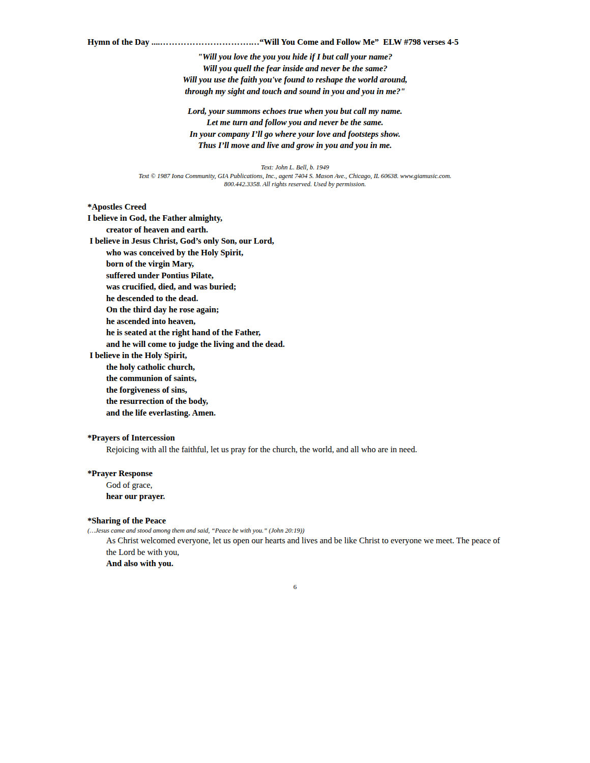Hymn of the Day ....………………………….…“Will You Come and Follow Me” ELW #798 verses 4-5
"Will you love the you you hide if I but call your name?
Will you quell the fear inside and never be the same?
Will you use the faith you've found to reshape the world around,
through my sight and touch and sound in you and you in me?"
Lord, your summons echoes true when you but call my name.
Let me turn and follow you and never be the same.
In your company I’ll go where your love and footsteps show.
Thus I’ll move and live and grow in you and you in me.
Text: John L. Bell, b. 1949
Text © 1987 Iona Community, GIA Publications, Inc., agent 7404 S. Mason Ave., Chicago, IL 60638. www.giamusic.com.
800.442.3358. All rights reserved. Used by permission.
*Apostles Creed
I believe in God, the Father almighty,
creator of heaven and earth.
I believe in Jesus Christ, God’s only Son, our Lord,
who was conceived by the Holy Spirit,
born of the virgin Mary,
suffered under Pontius Pilate,
was crucified, died, and was buried;
he descended to the dead.
On the third day he rose again;
he ascended into heaven,
he is seated at the right hand of the Father,
and he will come to judge the living and the dead.
I believe in the Holy Spirit,
the holy catholic church,
the communion of saints,
the forgiveness of sins,
the resurrection of the body,
and the life everlasting. Amen.
*Prayers of Intercession
Rejoicing with all the faithful, let us pray for the church, the world, and all who are in need.
*Prayer Response
God of grace,
hear our prayer.
*Sharing of the Peace
(…Jesus came and stood among them and said, “Peace be with you.” (John 20:19))
As Christ welcomed everyone, let us open our hearts and lives and be like Christ to everyone we meet. The peace of the Lord be with you,
And also with you.
6